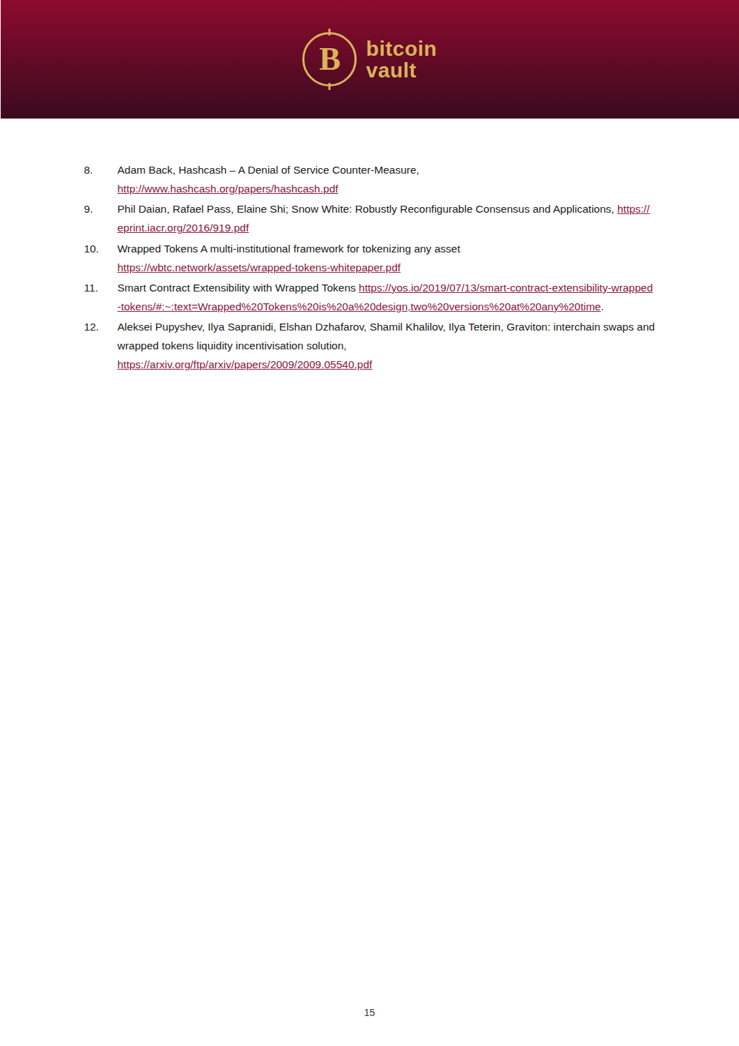B
bitcoin vault
8. Adam Back, Hashcash – A Denial of Service Counter-Measure,
http://www.hashcash.org/papers/hashcash.pdf
9. Phil Daian, Rafael Pass, Elaine Shi; Snow White: Robustly Reconfigurable Consensus and Applications, https://eprint.iacr.org/2016/919.pdf
10. Wrapped Tokens A multi-institutional framework for tokenizing any asset
https://wbtc.network/assets/wrapped-tokens-whitepaper.pdf
11. Smart Contract Extensibility with Wrapped Tokens https://yos.io/2019/07/13/smart-contract-extensibility-wrapped-tokens/#:~:text=Wrapped%20Tokens%20is%20a%20design,two%20versions%20at%20any%20time.
12. Aleksei Pupyshev, Ilya Sapranidi, Elshan Dzhafarov, Shamil Khalilov, Ilya Teterin, Graviton: interchain swaps and wrapped tokens liquidity incentivisation solution,
https://arxiv.org/ftp/arxiv/papers/2009/2009.05540.pdf
15